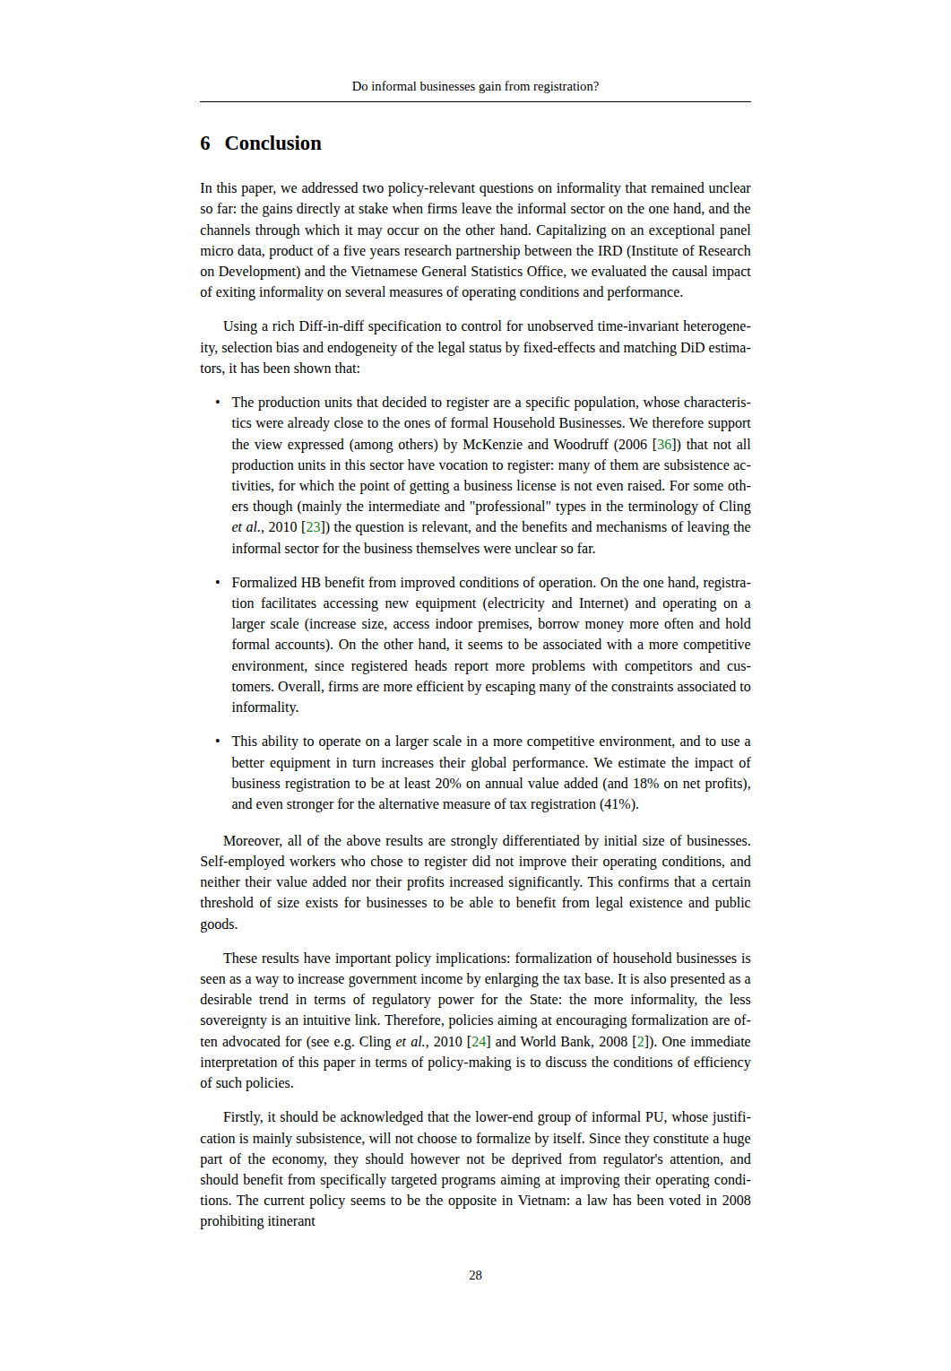Do informal businesses gain from registration?
6 Conclusion
In this paper, we addressed two policy-relevant questions on informality that remained unclear so far: the gains directly at stake when firms leave the informal sector on the one hand, and the channels through which it may occur on the other hand. Capitalizing on an exceptional panel micro data, product of a five years research partnership between the IRD (Institute of Research on Development) and the Vietnamese General Statistics Office, we evaluated the causal impact of exiting informality on several measures of operating conditions and performance.
Using a rich Diff-in-diff specification to control for unobserved time-invariant heterogeneity, selection bias and endogeneity of the legal status by fixed-effects and matching DiD estimators, it has been shown that:
The production units that decided to register are a specific population, whose characteristics were already close to the ones of formal Household Businesses. We therefore support the view expressed (among others) by McKenzie and Woodruff (2006 [36]) that not all production units in this sector have vocation to register: many of them are subsistence activities, for which the point of getting a business license is not even raised. For some others though (mainly the intermediate and "professional" types in the terminology of Cling et al., 2010 [23]) the question is relevant, and the benefits and mechanisms of leaving the informal sector for the business themselves were unclear so far.
Formalized HB benefit from improved conditions of operation. On the one hand, registration facilitates accessing new equipment (electricity and Internet) and operating on a larger scale (increase size, access indoor premises, borrow money more often and hold formal accounts). On the other hand, it seems to be associated with a more competitive environment, since registered heads report more problems with competitors and customers. Overall, firms are more efficient by escaping many of the constraints associated to informality.
This ability to operate on a larger scale in a more competitive environment, and to use a better equipment in turn increases their global performance. We estimate the impact of business registration to be at least 20% on annual value added (and 18% on net profits), and even stronger for the alternative measure of tax registration (41%).
Moreover, all of the above results are strongly differentiated by initial size of businesses. Self-employed workers who chose to register did not improve their operating conditions, and neither their value added nor their profits increased significantly. This confirms that a certain threshold of size exists for businesses to be able to benefit from legal existence and public goods.
These results have important policy implications: formalization of household businesses is seen as a way to increase government income by enlarging the tax base. It is also presented as a desirable trend in terms of regulatory power for the State: the more informality, the less sovereignty is an intuitive link. Therefore, policies aiming at encouraging formalization are often advocated for (see e.g. Cling et al., 2010 [24] and World Bank, 2008 [2]). One immediate interpretation of this paper in terms of policy-making is to discuss the conditions of efficiency of such policies.
Firstly, it should be acknowledged that the lower-end group of informal PU, whose justification is mainly subsistence, will not choose to formalize by itself. Since they constitute a huge part of the economy, they should however not be deprived from regulator's attention, and should benefit from specifically targeted programs aiming at improving their operating conditions. The current policy seems to be the opposite in Vietnam: a law has been voted in 2008 prohibiting itinerant
28